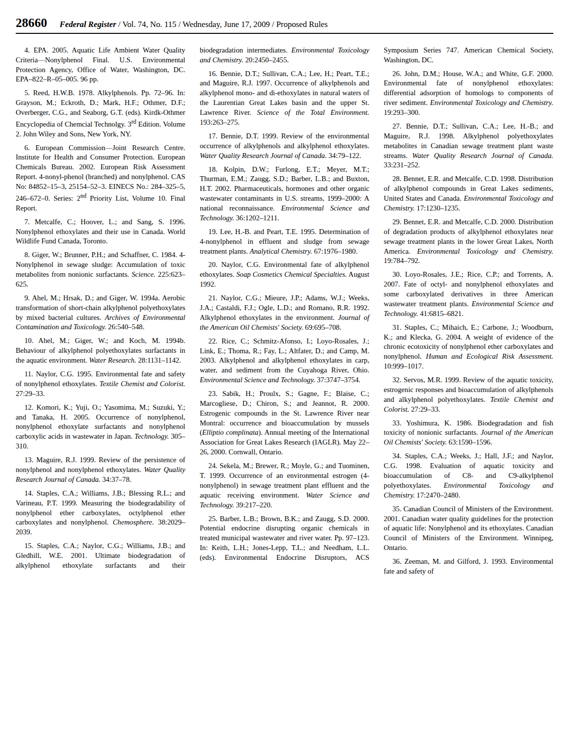28660 Federal Register / Vol. 74, No. 115 / Wednesday, June 17, 2009 / Proposed Rules
4. EPA. 2005. Aquatic Life Ambient Water Quality Criteria—Nonylphenol Final. U.S. Environmental Protection Agency, Office of Water, Washington, DC. EPA–822–R–05–005. 96 pp.
5. Reed, H.W.B. 1978. Alkylphenols. Pp. 72–96. In: Grayson, M.; Eckroth, D.; Mark, H.F.; Othmer, D.F.; Overberger, C.G., and Seaborg, G.T. (eds). Kirdk-Othmer Encyclopedia of Chemcial Technolgy. 3rd Edition. Volume 2. John Wiley and Sons, New York, NY.
6. European Commission—Joint Research Centre. Institute for Health and Consumer Protection. European Chemicals Bureau. 2002. European Risk Assessment Report. 4-nonyl-phenol (branched) and nonylphenol. CAS No: 84852–15–3, 25154–52–3. EINECS No.: 284–325–5, 246–672–0. Series: 2nd Priority List, Volume 10. Final Report.
7. Metcalfe, C.; Hoover, L.; and Sang, S. 1996. Nonylphenol ethoxylates and their use in Canada. World Wildlife Fund Canada, Toronto.
8. Giger, W.; Brunner, P.H.; and Schaffner, C. 1984. 4-Nonylphenol in sewage sludge: Accumulation of toxic metabolites from nonionic surfactants. Science. 225:623–625.
9. Ahel, M.; Hrsak, D.; and Giger, W. 1994a. Aerobic transformation of short-chain alkylphenol polyethoxylates by mixed bacterial cultures. Archives of Environmental Contamination and Toxicology. 26:540–548.
10. Ahel, M.; Giger, W.; and Koch, M. 1994b. Behaviour of alkylphenol polyethoxylates surfactants in the aquatic environment. Water Research. 28:1131–1142.
11. Naylor, C.G. 1995. Environmental fate and safety of nonylphenol ethoxylates. Textile Chemist and Colorist. 27:29–33.
12. Komori, K.; Yuji, O.; Yasomima, M.; Suzuki, Y.; and Tanaka, H. 2005. Occurrence of nonylphenol, nonylphenol ethoxylate surfactants and nonylphenol carboxylic acids in wastewater in Japan. Technology. 305–310.
13. Maguire, R.J. 1999. Review of the persistence of nonylphenol and nonylphenol ethoxylates. Water Quality Research Journal of Canada. 34:37–78.
14. Staples, C.A.; Williams, J.B.; Blessing R.L.; and Varineau, P.T. 1999. Measuring the biodegradability of nonylphenol ether carboxylates, octylphenol ether carboxylates and nonylphenol. Chemosphere. 38:2029–2039.
15. Staples, C.A.; Naylor, C.G.; Williams, J.B.; and Gledhill, W.E. 2001. Ultimate biodegradation of alkylphenol ethoxylate surfactants and their biodegradation intermediates. Environmental Toxicology and Chemistry. 20:2450–2455.
16. Bennie, D.T.; Sullivan, C.A.; Lee, H.; Peart, T.E.; and Maguire, R.J. 1997. Occurrence of alkylphenols and alkylphenol mono- and di-ethoxylates in natural waters of the Laurentian Great Lakes basin and the upper St. Lawrence River. Science of the Total Environment. 193:263–275.
17. Bennie, D.T. 1999. Review of the environmental occurrence of alkylphenols and alkylphenol ethoxylates. Water Quality Research Journal of Canada. 34:79–122.
18. Kolpin, D.W.; Furlong, E.T.; Meyer, M.T.; Thurman, E.M.; Zaugg, S.D.; Barber, L.B.; and Buxton, H.T. 2002. Pharmaceuticals, hormones and other organic wastewater contaminants in U.S. streams, 1999–2000: A national reconnaissance. Environmental Science and Technology. 36:1202–1211.
19. Lee, H.-B. and Peart, T.E. 1995. Determination of 4-nonylphenol in effluent and sludge from sewage treatment plants. Analytical Chemistry. 67:1976–1980.
20. Naylor, C.G. Environmental fate of alkylphenol ethoxylates. Soap Cosmetics Chemical Specialties. August 1992.
21. Naylor, C.G.; Mieure, J.P.; Adams, W.J.; Weeks, J.A.; Castaldi, F.J.; Ogle, L.D.; and Romano, R.R. 1992. Alkylphenol ethoxylates in the environment. Journal of the American Oil Chemists' Society. 69:695–708.
22. Rice, C.; Schmitz-Afonso, I.; Loyo-Rosales, J.; Link, E.; Thoma, R.; Fay, L.; Altfater, D.; and Camp, M. 2003. Alkylphenol and alkylphenol ethoxylates in carp, water, and sediment from the Cuyahoga River, Ohio. Environmental Science and Technology. 37:3747–3754.
23. Sabik, H.; Proulx, S.; Gagne, F.; Blaise, C.; Marcogliese, D.; Chiron, S.; and Jeannot, R. 2000. Estrogenic compounds in the St. Lawrence River near Montral: occurrence and bioaccumulation by mussels (Elliptio complinata). Annual meeting of the International Association for Great Lakes Research (IAGLR). May 22–26, 2000. Cornwall, Ontario.
24. Sekela, M.; Brewer, R.; Moyle, G.; and Tuominen, T. 1999. Occurrence of an environmental estrogen (4-nonylphenol) in sewage treatment plant effluent and the aquatic receiving environment. Water Science and Technology. 39:217–220.
25. Barber, L.B.; Brown, B.K.; and Zaugg, S.D. 2000. Potential endocrine disrupting organic chemicals in treated municipal wastewater and river water. Pp. 97–123. In: Keith, L.H.; Jones-Lepp, T.L.; and Needham, L.L. (eds). Environmental Endocrine Disruptors, ACS Symposium Series 747. American Chemical Society, Washington, DC.
26. John, D.M.; House, W.A.; and White, G.F. 2000. Environmental fate of nonylphenol ethoxylates: differential adsorption of homologs to components of river sediment. Environmental Toxicology and Chemistry. 19:293–300.
27. Bennie, D.T.; Sullivan, C.A.; Lee, H.-B.; and Maguire, R.J. 1998. Alkylphenol polyethoxylates metabolites in Canadian sewage treatment plant waste streams. Water Quality Research Journal of Canada. 33:231–252.
28. Bennet, E.R. and Metcalfe, C.D. 1998. Distribution of alkylphenol compounds in Great Lakes sediments, United States and Canada. Environmental Toxicology and Chemistry. 17:1230–1235.
29. Bennet, E.R. and Metcalfe, C.D. 2000. Distribution of degradation products of alkylphenol ethoxylates near sewage treatment plants in the lower Great Lakes, North America. Environmental Toxicology and Chemistry. 19:784–792.
30. Loyo-Rosales, J.E.; Rice, C.P.; and Torrents, A. 2007. Fate of octyl- and nonylphenol ethoxylates and some carboxylated derivatives in three American wastewater treatment plants. Environmental Science and Technology. 41:6815–6821.
31. Staples, C.; Mihaich, E.; Carbone, J.; Woodburn, K.; and Klecka, G. 2004. A weight of evidence of the chronic ecotoxicity of nonylphenol ether carboxylates and nonylphenol. Human and Ecological Risk Assessment. 10:999–1017.
32. Servos, M.R. 1999. Review of the aquatic toxicity, estrogenic responses and bioaccumulation of alkylphenols and alkylphenol polyethoxylates. Textile Chemist and Colorist. 27:29–33.
33. Yoshimura, K. 1986. Biodegradation and fish toxicity of nonionic surfactants. Journal of the American Oil Chemists' Society. 63:1590–1596.
34. Staples, C.A.; Weeks, J.; Hall, J.F.; and Naylor, C.G. 1998. Evaluation of aquatic toxicity and bioaccumulation of C8- and C9-alkylphenol polyethoxylates. Environmental Toxicology and Chemistry. 17:2470–2480.
35. Canadian Council of Ministers of the Environment. 2001. Canadian water quality guidelines for the protection of aquatic life: Nonylphenol and its ethoxylates. Canadian Council of Ministers of the Environment. Winnipeg, Ontario.
36. Zeeman, M. and Gilford, J. 1993. Environmental fate and safety of